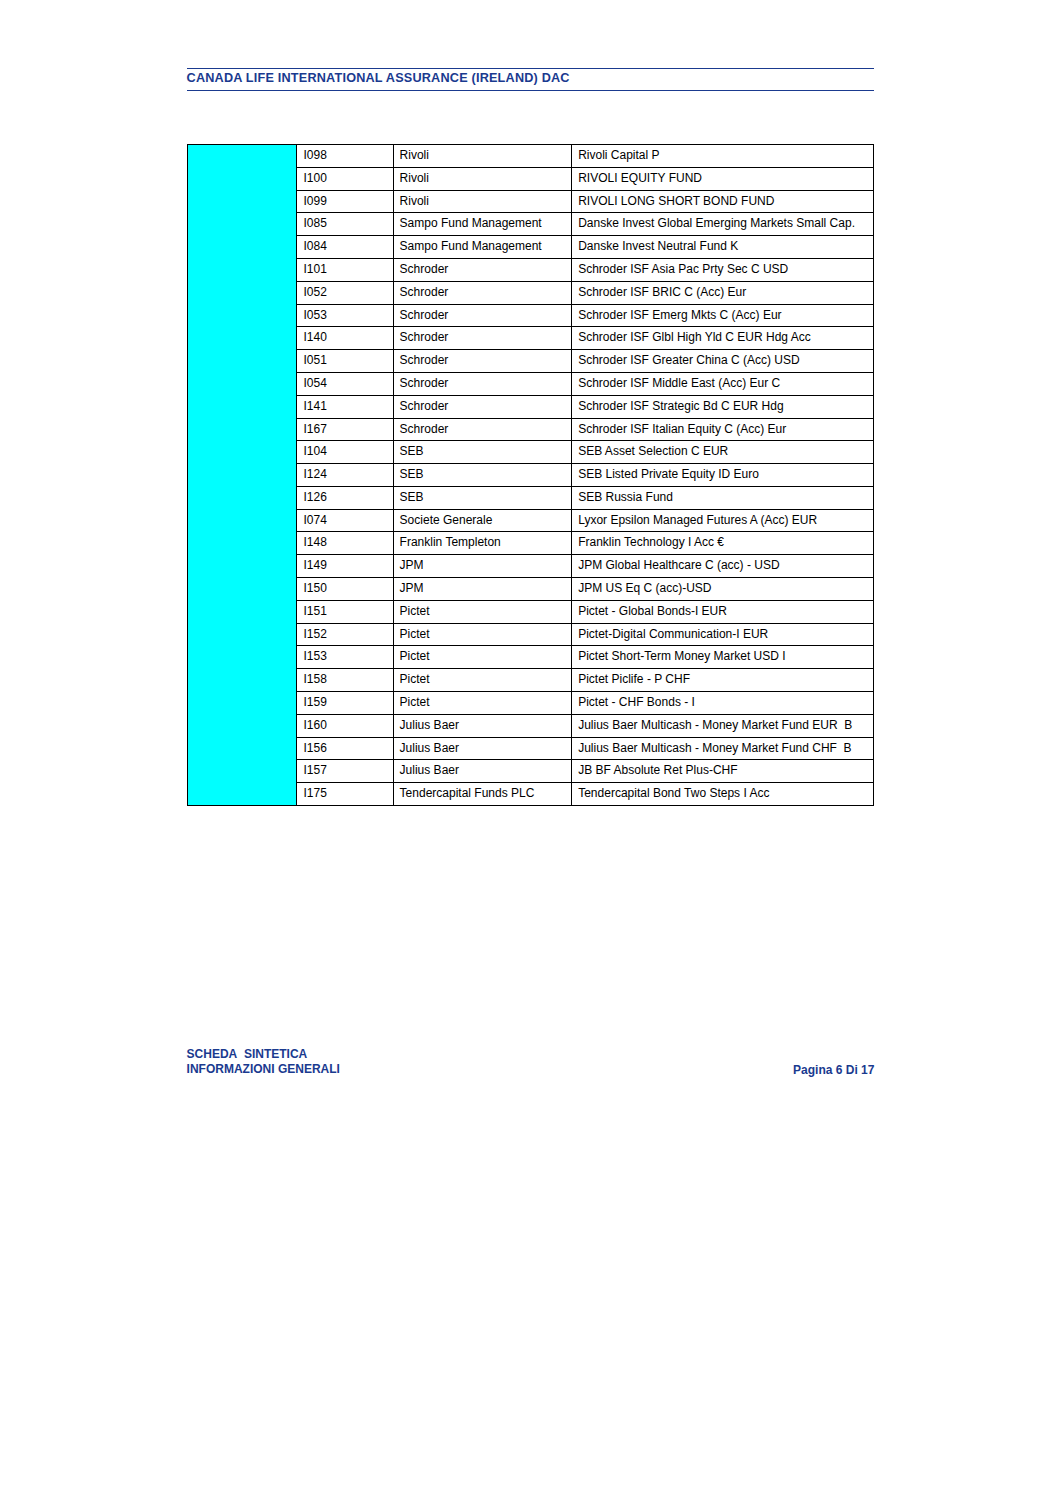CANADA LIFE INTERNATIONAL ASSURANCE (IRELAND) DAC
| | I098 | Rivoli | Rivoli Capital P |
| I100 | Rivoli | RIVOLI EQUITY FUND |
| I099 | Rivoli | RIVOLI LONG SHORT BOND FUND |
| I085 | Sampo Fund Management | Danske Invest Global Emerging Markets Small Cap. |
| I084 | Sampo Fund Management | Danske Invest Neutral Fund K |
| I101 | Schroder | Schroder ISF Asia Pac Prty Sec C USD |
| I052 | Schroder | Schroder ISF BRIC C (Acc) Eur |
| I053 | Schroder | Schroder ISF Emerg Mkts C (Acc) Eur |
| I140 | Schroder | Schroder ISF Glbl High Yld C EUR Hdg Acc |
| I051 | Schroder | Schroder ISF Greater China C (Acc) USD |
| I054 | Schroder | Schroder ISF Middle East (Acc) Eur C |
| I141 | Schroder | Schroder ISF Strategic Bd C EUR Hdg |
| I167 | Schroder | Schroder ISF Italian Equity C (Acc) Eur |
| I104 | SEB | SEB Asset Selection C EUR |
| I124 | SEB | SEB Listed Private Equity ID Euro |
| I126 | SEB | SEB Russia Fund |
| I074 | Societe Generale | Lyxor Epsilon Managed Futures A (Acc) EUR |
| I148 | Franklin Templeton | Franklin Technology I Acc € |
| I149 | JPM | JPM Global Healthcare C (acc) - USD |
| I150 | JPM | JPM US Eq C (acc)-USD |
| I151 | Pictet | Pictet - Global Bonds-I EUR |
| I152 | Pictet | Pictet-Digital Communication-I EUR |
| I153 | Pictet | Pictet Short-Term Money Market USD I |
| I158 | Pictet | Pictet Piclife - P CHF |
| I159 | Pictet | Pictet - CHF Bonds - I |
| I160 | Julius Baer | Julius Baer Multicash - Money Market Fund EUR B |
| I156 | Julius Baer | Julius Baer Multicash - Money Market Fund CHF B |
| I157 | Julius Baer | JB BF Absolute Ret Plus-CHF |
| I175 | Tendercapital Funds PLC | Tendercapital Bond Two Steps I Acc |
SCHEDA SINTETICA
INFORMAZIONI GENERALI
Pagina 6 Di 17